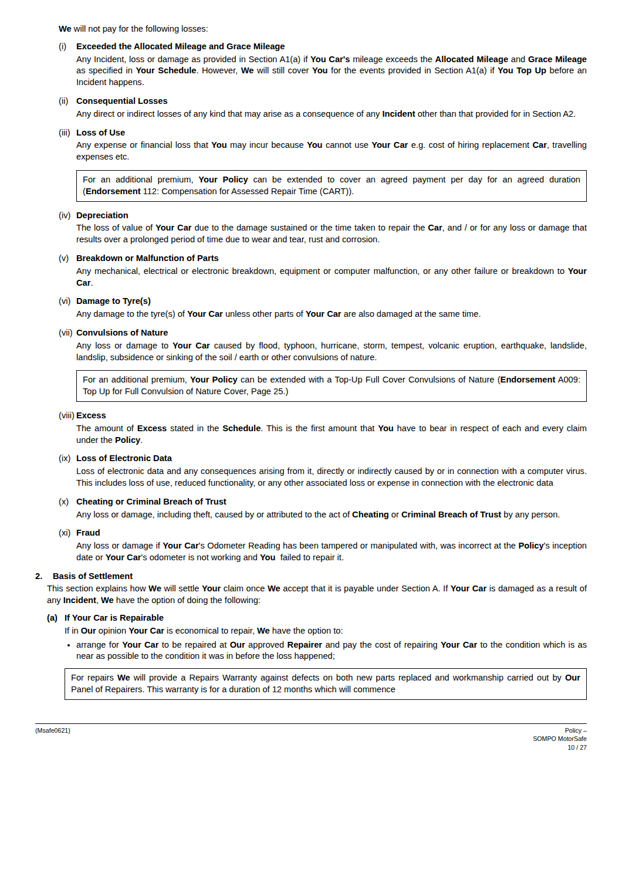We will not pay for the following losses:
(i) Exceeded the Allocated Mileage and Grace Mileage
Any Incident, loss or damage as provided in Section A1(a) if You Car's mileage exceeds the Allocated Mileage and Grace Mileage as specified in Your Schedule. However, We will still cover You for the events provided in Section A1(a) if You Top Up before an Incident happens.
(ii) Consequential Losses
Any direct or indirect losses of any kind that may arise as a consequence of any Incident other than that provided for in Section A2.
(iii) Loss of Use
Any expense or financial loss that You may incur because You cannot use Your Car e.g. cost of hiring replacement Car, travelling expenses etc.
For an additional premium, Your Policy can be extended to cover an agreed payment per day for an agreed duration (Endorsement 112: Compensation for Assessed Repair Time (CART)).
(iv) Depreciation
The loss of value of Your Car due to the damage sustained or the time taken to repair the Car, and / or for any loss or damage that results over a prolonged period of time due to wear and tear, rust and corrosion.
(v) Breakdown or Malfunction of Parts
Any mechanical, electrical or electronic breakdown, equipment or computer malfunction, or any other failure or breakdown to Your Car.
(vi) Damage to Tyre(s)
Any damage to the tyre(s) of Your Car unless other parts of Your Car are also damaged at the same time.
(vii) Convulsions of Nature
Any loss or damage to Your Car caused by flood, typhoon, hurricane, storm, tempest, volcanic eruption, earthquake, landslide, landslip, subsidence or sinking of the soil / earth or other convulsions of nature.
For an additional premium, Your Policy can be extended with a Top-Up Full Cover Convulsions of Nature (Endorsement A009: Top Up for Full Convulsion of Nature Cover, Page 25.)
(viii) Excess
The amount of Excess stated in the Schedule. This is the first amount that You have to bear in respect of each and every claim under the Policy.
(ix) Loss of Electronic Data
Loss of electronic data and any consequences arising from it, directly or indirectly caused by or in connection with a computer virus. This includes loss of use, reduced functionality, or any other associated loss or expense in connection with the electronic data
(x) Cheating or Criminal Breach of Trust
Any loss or damage, including theft, caused by or attributed to the act of Cheating or Criminal Breach of Trust by any person.
(xi) Fraud
Any loss or damage if Your Car's Odometer Reading has been tampered or manipulated with, was incorrect at the Policy's inception date or Your Car's odometer is not working and You failed to repair it.
2. Basis of Settlement
This section explains how We will settle Your claim once We accept that it is payable under Section A. If Your Car is damaged as a result of any Incident, We have the option of doing the following:
(a) If Your Car is Repairable
If in Our opinion Your Car is economical to repair, We have the option to:
arrange for Your Car to be repaired at Our approved Repairer and pay the cost of repairing Your Car to the condition which is as near as possible to the condition it was in before the loss happened;
For repairs We will provide a Repairs Warranty against defects on both new parts replaced and workmanship carried out by Our Panel of Repairers. This warranty is for a duration of 12 months which will commence
(Msafe0621)
Policy –
SOMPO MotorSafe
10 / 27